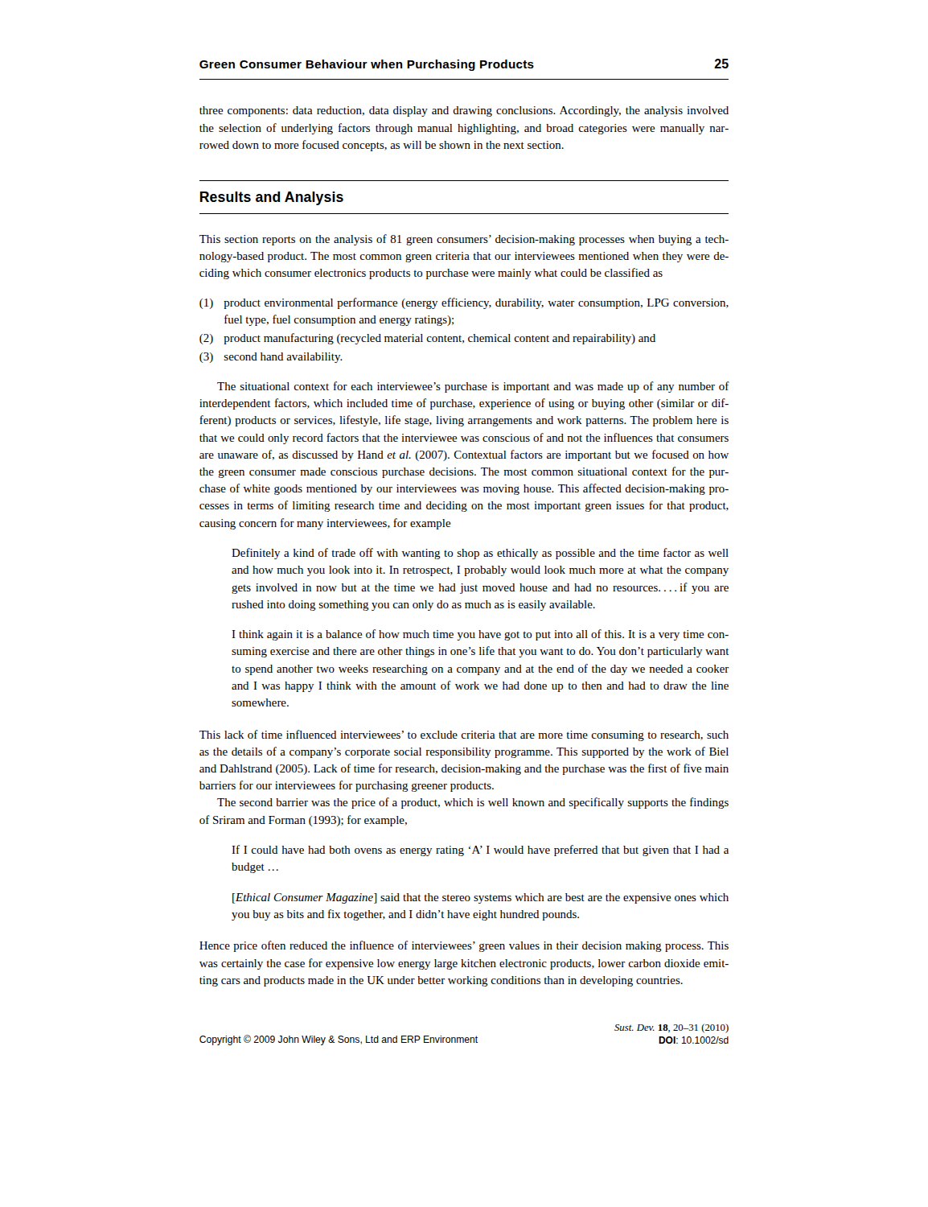Green Consumer Behaviour when Purchasing Products 25
three components: data reduction, data display and drawing conclusions. Accordingly, the analysis involved the selection of underlying factors through manual highlighting, and broad categories were manually narrowed down to more focused concepts, as will be shown in the next section.
Results and Analysis
This section reports on the analysis of 81 green consumers’ decision-making processes when buying a technology-based product. The most common green criteria that our interviewees mentioned when they were deciding which consumer electronics products to purchase were mainly what could be classified as
(1) product environmental performance (energy efficiency, durability, water consumption, LPG conversion, fuel type, fuel consumption and energy ratings);
(2) product manufacturing (recycled material content, chemical content and repairability) and
(3) second hand availability.
The situational context for each interviewee’s purchase is important and was made up of any number of interdependent factors, which included time of purchase, experience of using or buying other (similar or different) products or services, lifestyle, life stage, living arrangements and work patterns. The problem here is that we could only record factors that the interviewee was conscious of and not the influences that consumers are unaware of, as discussed by Hand et al. (2007). Contextual factors are important but we focused on how the green consumer made conscious purchase decisions. The most common situational context for the purchase of white goods mentioned by our interviewees was moving house. This affected decision-making processes in terms of limiting research time and deciding on the most important green issues for that product, causing concern for many interviewees, for example
Definitely a kind of trade off with wanting to shop as ethically as possible and the time factor as well and how much you look into it. In retrospect, I probably would look much more at what the company gets involved in now but at the time we had just moved house and had no resources. . . . if you are rushed into doing something you can only do as much as is easily available.
I think again it is a balance of how much time you have got to put into all of this. It is a very time consuming exercise and there are other things in one’s life that you want to do. You don’t particularly want to spend another two weeks researching on a company and at the end of the day we needed a cooker and I was happy I think with the amount of work we had done up to then and had to draw the line somewhere.
This lack of time influenced interviewees’ to exclude criteria that are more time consuming to research, such as the details of a company’s corporate social responsibility programme. This supported by the work of Biel and Dahlstrand (2005). Lack of time for research, decision-making and the purchase was the first of five main barriers for our interviewees for purchasing greener products.
The second barrier was the price of a product, which is well known and specifically supports the findings of Sriram and Forman (1993); for example,
If I could have had both ovens as energy rating ‘A’ I would have preferred that but given that I had a budget …
[Ethical Consumer Magazine] said that the stereo systems which are best are the expensive ones which you buy as bits and fix together, and I didn’t have eight hundred pounds.
Hence price often reduced the influence of interviewees’ green values in their decision making process. This was certainly the case for expensive low energy large kitchen electronic products, lower carbon dioxide emitting cars and products made in the UK under better working conditions than in developing countries.
Copyright © 2009 John Wiley & Sons, Ltd and ERP Environment
Sust. Dev. 18, 20–31 (2010)
DOI: 10.1002/sd